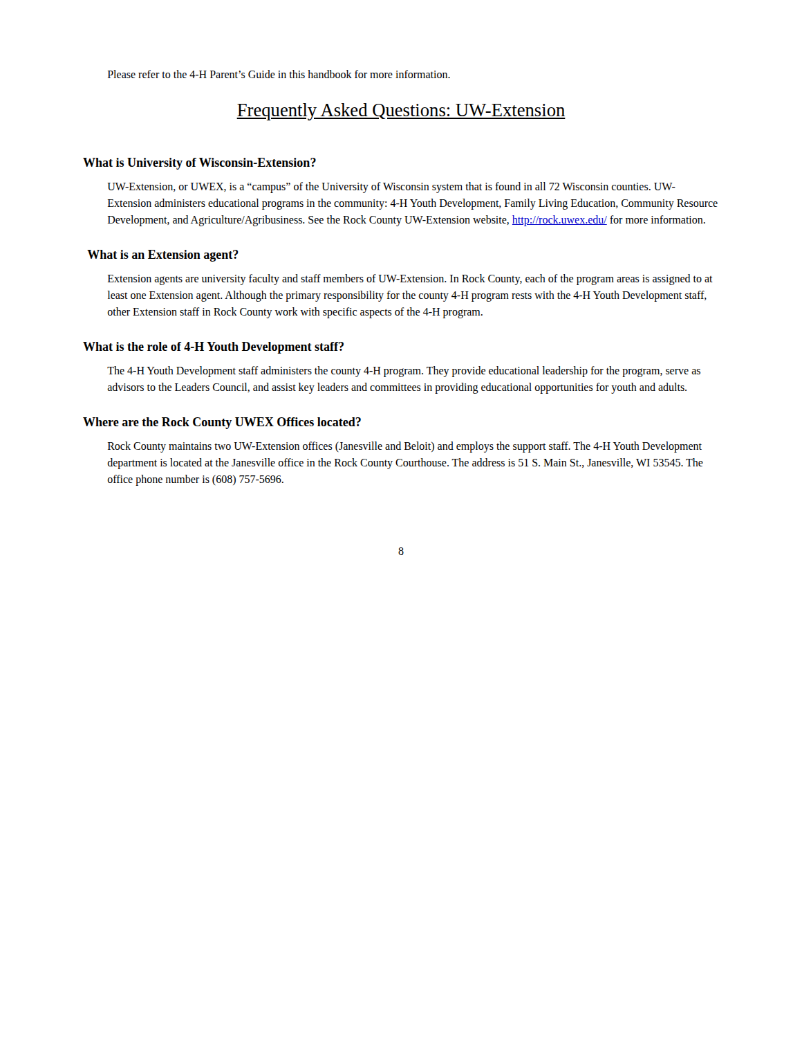Please refer to the 4-H Parent’s Guide in this handbook for more information.
Frequently Asked Questions: UW-Extension
What is University of Wisconsin-Extension?
UW-Extension, or UWEX, is a “campus” of the University of Wisconsin system that is found in all 72 Wisconsin counties. UW-Extension administers educational programs in the community: 4-H Youth Development, Family Living Education, Community Resource Development, and Agriculture/Agribusiness. See the Rock County UW-Extension website, http://rock.uwex.edu/ for more information.
What is an Extension agent?
Extension agents are university faculty and staff members of UW-Extension. In Rock County, each of the program areas is assigned to at least one Extension agent. Although the primary responsibility for the county 4-H program rests with the 4-H Youth Development staff, other Extension staff in Rock County work with specific aspects of the 4-H program.
What is the role of 4-H Youth Development staff?
The 4-H Youth Development staff administers the county 4-H program. They provide educational leadership for the program, serve as advisors to the Leaders Council, and assist key leaders and committees in providing educational opportunities for youth and adults.
Where are the Rock County UWEX Offices located?
Rock County maintains two UW-Extension offices (Janesville and Beloit) and employs the support staff. The 4-H Youth Development department is located at the Janesville office in the Rock County Courthouse. The address is 51 S. Main St., Janesville, WI 53545. The office phone number is (608) 757-5696.
8